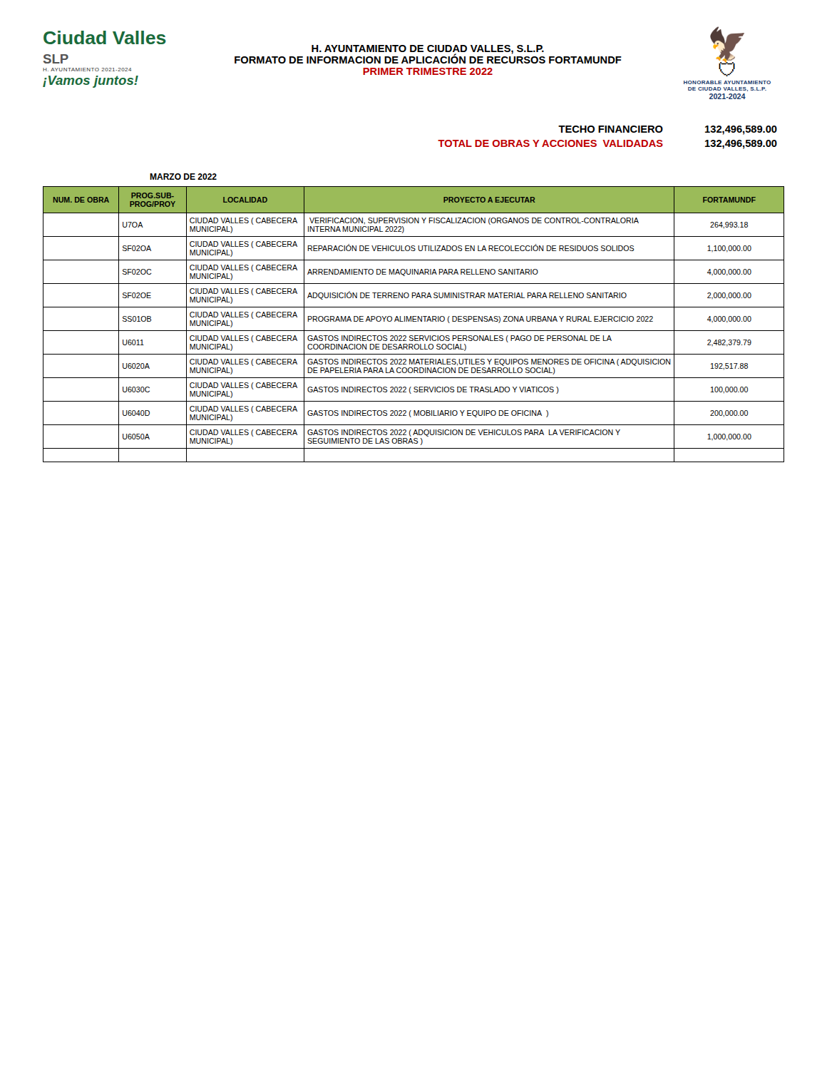Ciudad Valles SLP
H. AYUNTAMIENTO 2021-2024
¡Vamos juntos!
H. AYUNTAMIENTO DE CIUDAD VALLES, S.L.P.
FORMATO DE INFORMACION DE APLICACIÓN DE RECURSOS FORTAMUNDF
PRIMER TRIMESTRE 2022
🦅
🛡
HONORABLE AYUNTAMIENTO
DE CIUDAD VALLES, S.L.P.
2021-2024
| TECHO FINANCIERO | 132,496,589.00 |
| TOTAL DE OBRAS Y ACCIONES VALIDADAS | 132,496,589.00 |
MARZO DE 2022
| NUM. DE OBRA | PROG.SUB-PROG/PROY | LOCALIDAD | PROYECTO A EJECUTAR | FORTAMUNDF |
| --- | --- | --- | --- | --- |
| | U7OA | CIUDAD VALLES ( CABECERA MUNICIPAL) | VERIFICACION, SUPERVISION Y FISCALIZACION (ORGANOS DE CONTROL-CONTRALORIA INTERNA MUNICIPAL 2022) | 264,993.18 |
| | SF02OA | CIUDAD VALLES ( CABECERA MUNICIPAL) | REPARACIÓN DE VEHICULOS UTILIZADOS EN LA RECOLECCIÓN DE RESIDUOS SOLIDOS | 1,100,000.00 |
| | SF02OC | CIUDAD VALLES ( CABECERA MUNICIPAL) | ARRENDAMIENTO DE MAQUINARIA PARA RELLENO SANITARIO | 4,000,000.00 |
| | SF02OE | CIUDAD VALLES ( CABECERA MUNICIPAL) | ADQUISICIÓN DE TERRENO PARA SUMINISTRAR MATERIAL PARA RELLENO SANITARIO | 2,000,000.00 |
| | SS01OB | CIUDAD VALLES ( CABECERA MUNICIPAL) | PROGRAMA DE APOYO ALIMENTARIO ( DESPENSAS) ZONA URBANA Y RURAL EJERCICIO 2022 | 4,000,000.00 |
| | U6011 | CIUDAD VALLES ( CABECERA MUNICIPAL) | GASTOS INDIRECTOS 2022 SERVICIOS PERSONALES ( PAGO DE PERSONAL DE LA COORDINACION DE DESARROLLO SOCIAL) | 2,482,379.79 |
| | U6020A | CIUDAD VALLES ( CABECERA MUNICIPAL) | GASTOS INDIRECTOS 2022 MATERIALES,UTILES Y EQUIPOS MENORES DE OFICINA ( ADQUISICION DE PAPELERIA PARA LA COORDINACION DE DESARROLLO SOCIAL) | 192,517.88 |
| | U6030C | CIUDAD VALLES ( CABECERA MUNICIPAL) | GASTOS INDIRECTOS 2022 ( SERVICIOS DE TRASLADO Y VIATICOS ) | 100,000.00 |
| | U6040D | CIUDAD VALLES ( CABECERA MUNICIPAL) | GASTOS INDIRECTOS 2022 ( MOBILIARIO Y EQUIPO DE OFICINA ) | 200,000.00 |
| | U6050A | CIUDAD VALLES ( CABECERA MUNICIPAL) | GASTOS INDIRECTOS 2022 ( ADQUISICION DE VEHICULOS PARA LA VERIFICACION Y SEGUIMIENTO DE LAS OBRAS ) | 1,000,000.00 |